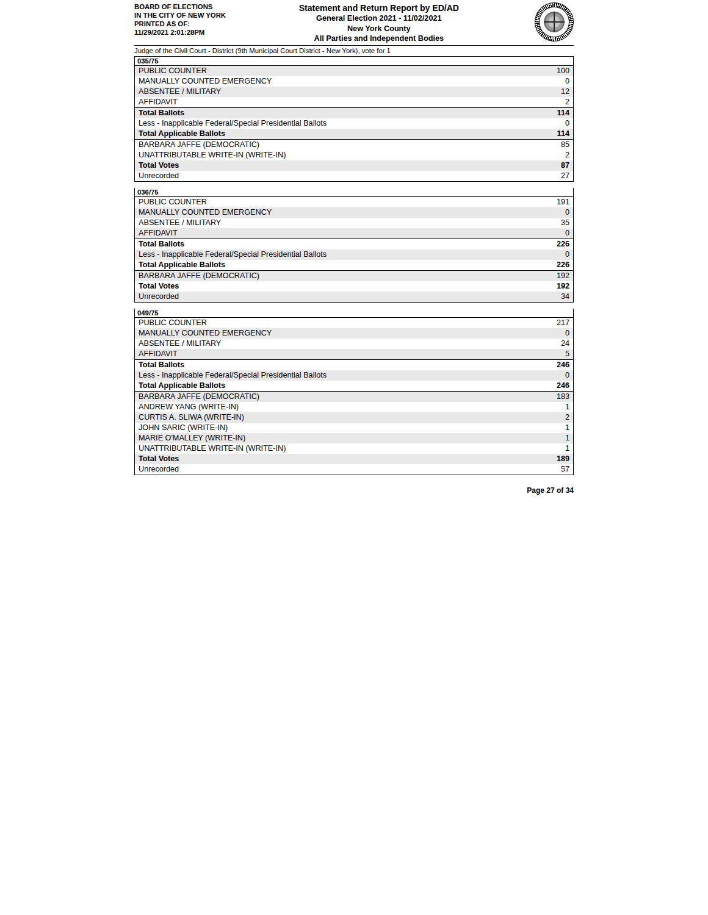BOARD OF ELECTIONS
IN THE CITY OF NEW YORK
PRINTED AS OF:
11/29/2021 2:01:28PM
Statement and Return Report by ED/AD
General Election 2021 - 11/02/2021
New York County
All Parties and Independent Bodies
Judge of the Civil Court - District (9th Municipal Court District - New York), vote for 1
035/75
| PUBLIC COUNTER | 100 |
| MANUALLY COUNTED EMERGENCY | 0 |
| ABSENTEE / MILITARY | 12 |
| AFFIDAVIT | 2 |
| Total Ballots | 114 |
| Less - Inapplicable Federal/Special Presidential Ballots | 0 |
| Total Applicable Ballots | 114 |
| BARBARA JAFFE (DEMOCRATIC) | 85 |
| UNATTRIBUTABLE WRITE-IN (WRITE-IN) | 2 |
| Total Votes | 87 |
| Unrecorded | 27 |
036/75
| PUBLIC COUNTER | 191 |
| MANUALLY COUNTED EMERGENCY | 0 |
| ABSENTEE / MILITARY | 35 |
| AFFIDAVIT | 0 |
| Total Ballots | 226 |
| Less - Inapplicable Federal/Special Presidential Ballots | 0 |
| Total Applicable Ballots | 226 |
| BARBARA JAFFE (DEMOCRATIC) | 192 |
| Total Votes | 192 |
| Unrecorded | 34 |
049/75
| PUBLIC COUNTER | 217 |
| MANUALLY COUNTED EMERGENCY | 0 |
| ABSENTEE / MILITARY | 24 |
| AFFIDAVIT | 5 |
| Total Ballots | 246 |
| Less - Inapplicable Federal/Special Presidential Ballots | 0 |
| Total Applicable Ballots | 246 |
| BARBARA JAFFE (DEMOCRATIC) | 183 |
| ANDREW YANG (WRITE-IN) | 1 |
| CURTIS A. SLIWA (WRITE-IN) | 2 |
| JOHN SARIC (WRITE-IN) | 1 |
| MARIE O'MALLEY (WRITE-IN) | 1 |
| UNATTRIBUTABLE WRITE-IN (WRITE-IN) | 1 |
| Total Votes | 189 |
| Unrecorded | 57 |
Page 27 of 34